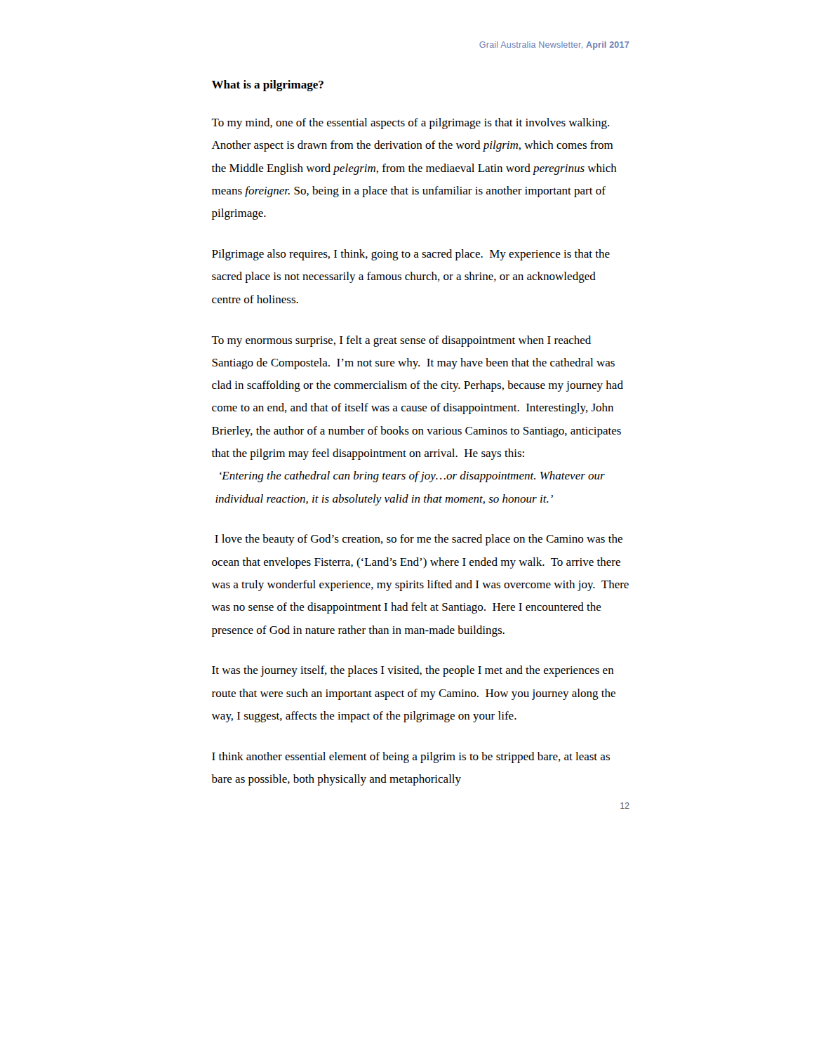Grail Australia Newsletter, April 2017
What is a pilgrimage?
To my mind, one of the essential aspects of a pilgrimage is that it involves walking. Another aspect is drawn from the derivation of the word pilgrim, which comes from the Middle English word pelegrim, from the mediaeval Latin word peregrinus which means foreigner. So, being in a place that is unfamiliar is another important part of pilgrimage.
Pilgrimage also requires, I think, going to a sacred place. My experience is that the sacred place is not necessarily a famous church, or a shrine, or an acknowledged centre of holiness.
To my enormous surprise, I felt a great sense of disappointment when I reached Santiago de Compostela. I’m not sure why. It may have been that the cathedral was clad in scaffolding or the commercialism of the city. Perhaps, because my journey had come to an end, and that of itself was a cause of disappointment. Interestingly, John Brierley, the author of a number of books on various Caminos to Santiago, anticipates that the pilgrim may feel disappointment on arrival. He says this:
‘Entering the cathedral can bring tears of joy…or disappointment. Whatever our individual reaction, it is absolutely valid in that moment, so honour it.’
I love the beauty of God’s creation, so for me the sacred place on the Camino was the ocean that envelopes Fisterra, (‘Land’s End’) where I ended my walk. To arrive there was a truly wonderful experience, my spirits lifted and I was overcome with joy. There was no sense of the disappointment I had felt at Santiago. Here I encountered the presence of God in nature rather than in man-made buildings.
It was the journey itself, the places I visited, the people I met and the experiences en route that were such an important aspect of my Camino. How you journey along the way, I suggest, affects the impact of the pilgrimage on your life.
I think another essential element of being a pilgrim is to be stripped bare, at least as bare as possible, both physically and metaphorically
12